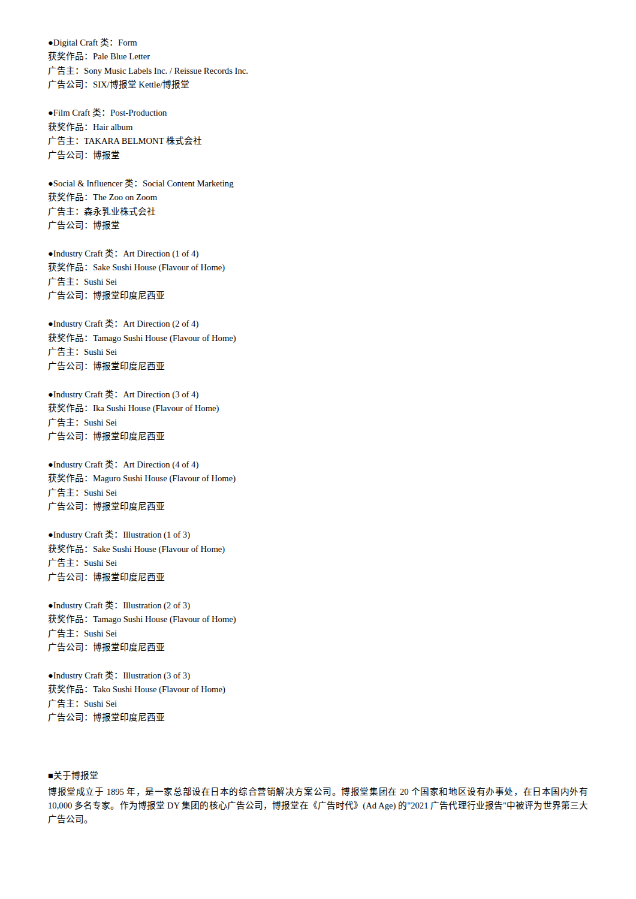●Digital Craft 类：Form
获奖作品：Pale Blue Letter
广告主：Sony Music Labels Inc. / Reissue Records Inc.
广告公司：SIX/博报堂 Kettle/博报堂
●Film Craft 类：Post-Production
获奖作品：Hair album
广告主：TAKARA BELMONT 株式会社
广告公司：博报堂
●Social & Influencer 类：Social Content Marketing
获奖作品：The Zoo on Zoom
广告主：森永乳业株式会社
广告公司：博报堂
●Industry Craft 类：Art Direction (1 of 4)
获奖作品：Sake Sushi House (Flavour of Home)
广告主：Sushi Sei
广告公司：博报堂印度尼西亚
●Industry Craft 类：Art Direction (2 of 4)
获奖作品：Tamago Sushi House (Flavour of Home)
广告主：Sushi Sei
广告公司：博报堂印度尼西亚
●Industry Craft 类：Art Direction (3 of 4)
获奖作品：Ika Sushi House (Flavour of Home)
广告主：Sushi Sei
广告公司：博报堂印度尼西亚
●Industry Craft 类：Art Direction (4 of 4)
获奖作品：Maguro Sushi House (Flavour of Home)
广告主：Sushi Sei
广告公司：博报堂印度尼西亚
●Industry Craft 类：Illustration (1 of 3)
获奖作品：Sake Sushi House (Flavour of Home)
广告主：Sushi Sei
广告公司：博报堂印度尼西亚
●Industry Craft 类：Illustration (2 of 3)
获奖作品：Tamago Sushi House (Flavour of Home)
广告主：Sushi Sei
广告公司：博报堂印度尼西亚
●Industry Craft 类：Illustration (3 of 3)
获奖作品：Tako Sushi House (Flavour of Home)
广告主：Sushi Sei
广告公司：博报堂印度尼西亚
■关于博报堂
博报堂成立于 1895 年，是一家总部设在日本的综合营销解决方案公司。博报堂集团在 20 个国家和地区设有办事处，在日本国内外有 10,000 多名专家。作为博报堂 DY 集团的核心广告公司，博报堂在《广告时代》(Ad Age) 的"2021 广告代理行业报告"中被评为世界第三大广告公司。